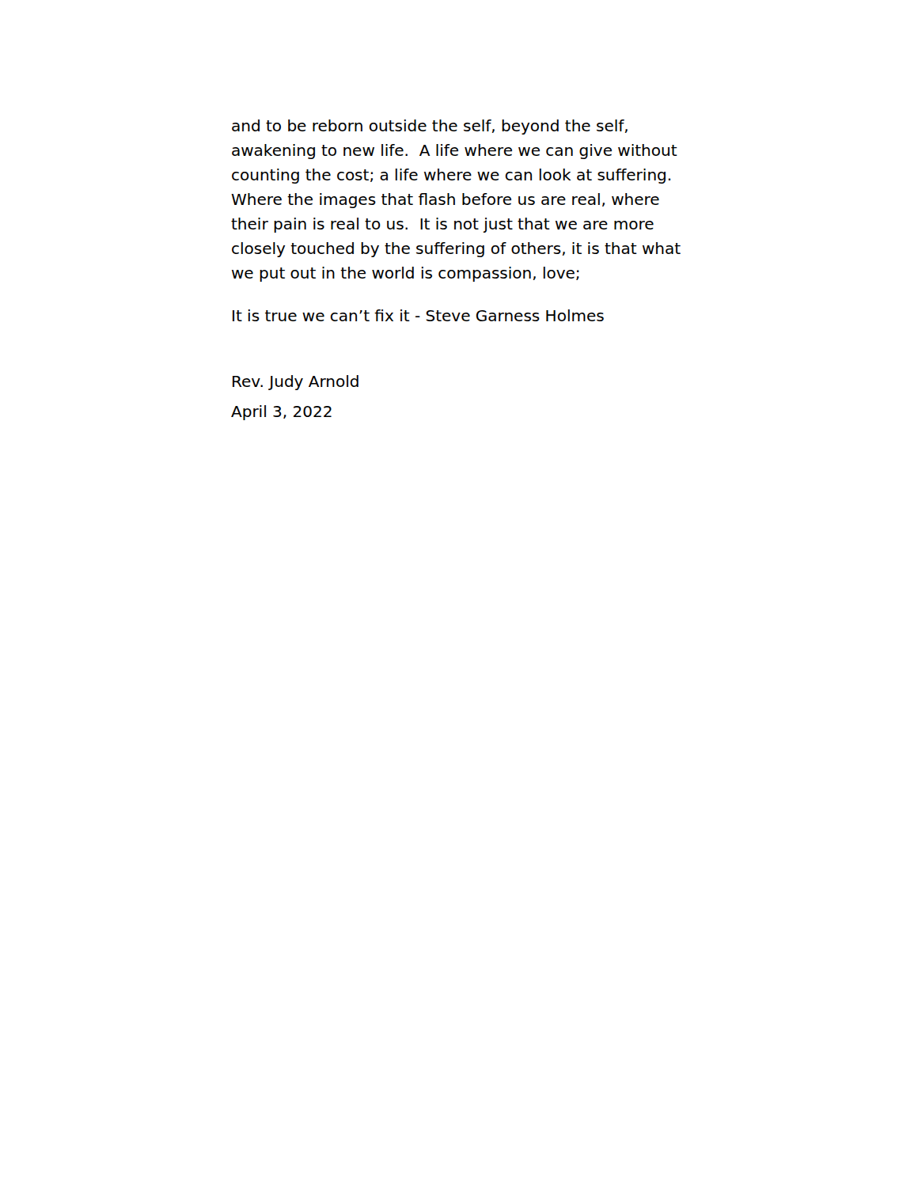and to be reborn outside the self, beyond the self, awakening to new life. A life where we can give without counting the cost; a life where we can look at suffering. Where the images that flash before us are real, where their pain is real to us. It is not just that we are more closely touched by the suffering of others, it is that what we put out in the world is compassion, love;
It is true we can’t fix it - Steve Garness Holmes
Rev. Judy Arnold
April 3, 2022